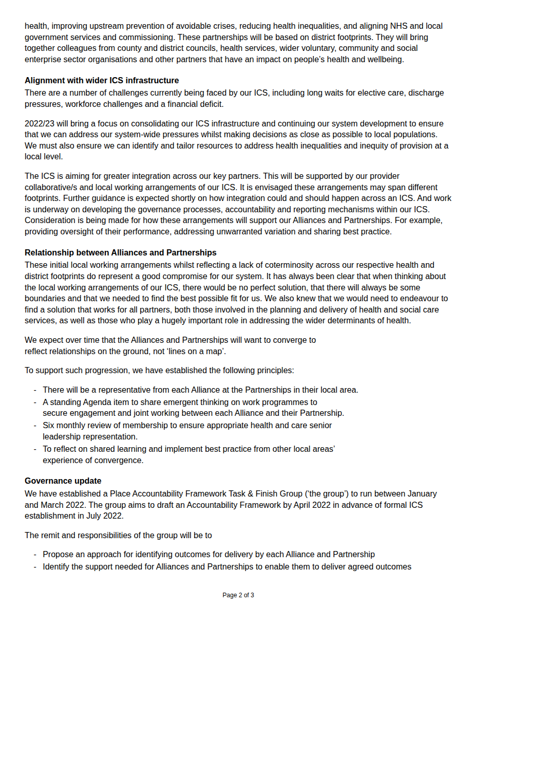health, improving upstream prevention of avoidable crises, reducing health inequalities, and aligning NHS and local government services and commissioning. These partnerships will be based on district footprints. They will bring together colleagues from county and district councils, health services, wider voluntary, community and social enterprise sector organisations and other partners that have an impact on people’s health and wellbeing.
Alignment with wider ICS infrastructure
There are a number of challenges currently being faced by our ICS, including long waits for elective care, discharge pressures, workforce challenges and a financial deficit.
2022/23 will bring a focus on consolidating our ICS infrastructure and continuing our system development to ensure that we can address our system-wide pressures whilst making decisions as close as possible to local populations. We must also ensure we can identify and tailor resources to address health inequalities and inequity of provision at a local level.
The ICS is aiming for greater integration across our key partners. This will be supported by our provider collaborative/s and local working arrangements of our ICS. It is envisaged these arrangements may span different footprints. Further guidance is expected shortly on how integration could and should happen across an ICS. And work is underway on developing the governance processes, accountability and reporting mechanisms within our ICS. Consideration is being made for how these arrangements will support our Alliances and Partnerships. For example, providing oversight of their performance, addressing unwarranted variation and sharing best practice.
Relationship between Alliances and Partnerships
These initial local working arrangements whilst reflecting a lack of coterminosity across our respective health and district footprints do represent a good compromise for our system. It has always been clear that when thinking about the local working arrangements of our ICS, there would be no perfect solution, that there will always be some boundaries and that we needed to find the best possible fit for us. We also knew that we would need to endeavour to find a solution that works for all partners, both those involved in the planning and delivery of health and social care services, as well as those who play a hugely important role in addressing the wider determinants of health.
We expect over time that the Alliances and Partnerships will want to converge to
reflect relationships on the ground, not ‘lines on a map’.
To support such progression, we have established the following principles:
There will be a representative from each Alliance at the Partnerships in their local area.
A standing Agenda item to share emergent thinking on work programmes to
secure engagement and joint working between each Alliance and their Partnership.
Six monthly review of membership to ensure appropriate health and care senior
leadership representation.
To reflect on shared learning and implement best practice from other local areas’
experience of convergence.
Governance update
We have established a Place Accountability Framework Task & Finish Group (‘the group’) to run between January and March 2022. The group aims to draft an Accountability Framework by April 2022 in advance of formal ICS establishment in July 2022.
The remit and responsibilities of the group will be to
Propose an approach for identifying outcomes for delivery by each Alliance and Partnership
Identify the support needed for Alliances and Partnerships to enable them to deliver agreed outcomes
Page 2 of 3